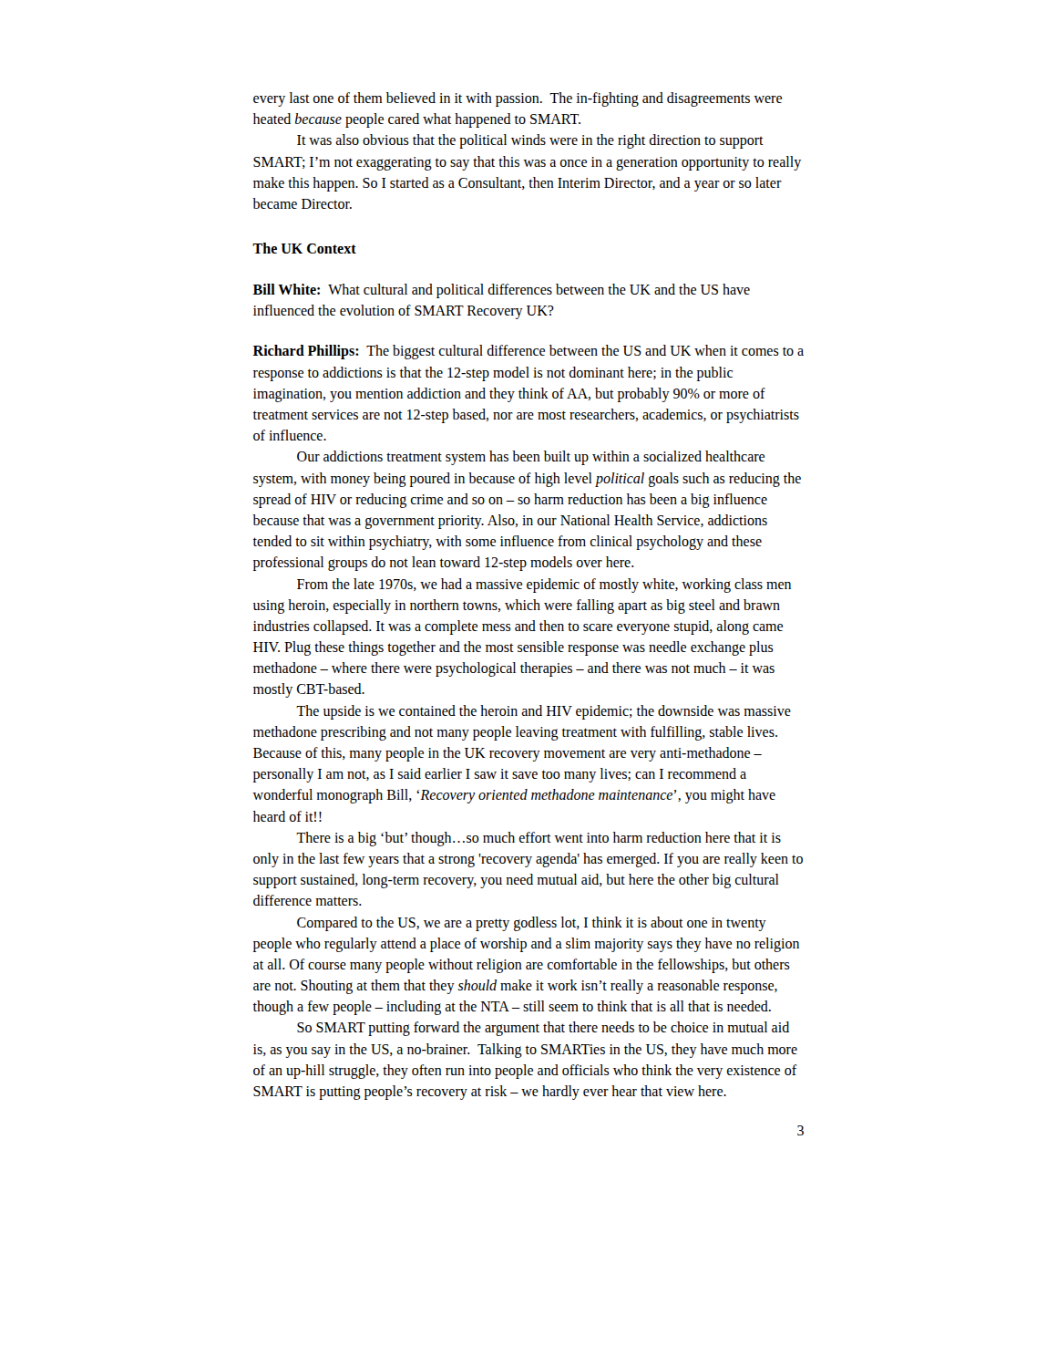every last one of them believed in it with passion. The in-fighting and disagreements were heated because people cared what happened to SMART.
It was also obvious that the political winds were in the right direction to support SMART; I’m not exaggerating to say that this was a once in a generation opportunity to really make this happen. So I started as a Consultant, then Interim Director, and a year or so later became Director.
The UK Context
Bill White: What cultural and political differences between the UK and the US have influenced the evolution of SMART Recovery UK?
Richard Phillips: The biggest cultural difference between the US and UK when it comes to a response to addictions is that the 12-step model is not dominant here; in the public imagination, you mention addiction and they think of AA, but probably 90% or more of treatment services are not 12-step based, nor are most researchers, academics, or psychiatrists of influence.
Our addictions treatment system has been built up within a socialized healthcare system, with money being poured in because of high level political goals such as reducing the spread of HIV or reducing crime and so on – so harm reduction has been a big influence because that was a government priority. Also, in our National Health Service, addictions tended to sit within psychiatry, with some influence from clinical psychology and these professional groups do not lean toward 12-step models over here.
From the late 1970s, we had a massive epidemic of mostly white, working class men using heroin, especially in northern towns, which were falling apart as big steel and brawn industries collapsed. It was a complete mess and then to scare everyone stupid, along came HIV. Plug these things together and the most sensible response was needle exchange plus methadone – where there were psychological therapies – and there was not much – it was mostly CBT-based.
The upside is we contained the heroin and HIV epidemic; the downside was massive methadone prescribing and not many people leaving treatment with fulfilling, stable lives. Because of this, many people in the UK recovery movement are very anti-methadone – personally I am not, as I said earlier I saw it save too many lives; can I recommend a wonderful monograph Bill, ‘Recovery oriented methadone maintenance’, you might have heard of it!!
There is a big ‘but’ though…so much effort went into harm reduction here that it is only in the last few years that a strong 'recovery agenda' has emerged. If you are really keen to support sustained, long-term recovery, you need mutual aid, but here the other big cultural difference matters.
Compared to the US, we are a pretty godless lot, I think it is about one in twenty people who regularly attend a place of worship and a slim majority says they have no religion at all. Of course many people without religion are comfortable in the fellowships, but others are not. Shouting at them that they should make it work isn’t really a reasonable response, though a few people – including at the NTA – still seem to think that is all that is needed.
So SMART putting forward the argument that there needs to be choice in mutual aid is, as you say in the US, a no-brainer. Talking to SMARTies in the US, they have much more of an up-hill struggle, they often run into people and officials who think the very existence of SMART is putting people’s recovery at risk – we hardly ever hear that view here.
3